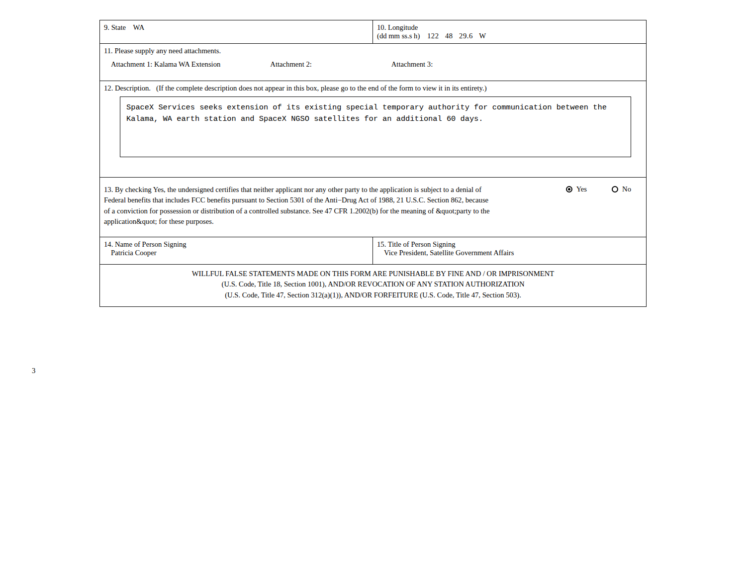9. State WA
10. Longitude
(dd mm ss.s h) 122 48 29.6 W
11. Please supply any need attachments.
Attachment 1: Kalama WA Extension Attachment 2: Attachment 3:
12. Description. (If the complete description does not appear in this box, please go to the end of the form to view it in its entirety.)
SpaceX Services seeks extension of its existing special temporary authority for communication between the Kalama, WA earth station and SpaceX NGSO satellites for an additional 60 days.
13. By checking Yes, the undersigned certifies that neither applicant nor any other party to the application is subject to a denial of Federal benefits that includes FCC benefits pursuant to Section 5301 of the Anti−Drug Act of 1988, 21 U.S.C. Section 862, because of a conviction for possession or distribution of a controlled substance. See 47 CFR 1.2002(b) for the meaning of &quot;party to the application&quot; for these purposes.
Yes No
14. Name of Person Signing
Patricia Cooper
15. Title of Person Signing
Vice President, Satellite Government Affairs
WILLFUL FALSE STATEMENTS MADE ON THIS FORM ARE PUNISHABLE BY FINE AND / OR IMPRISONMENT
(U.S. Code, Title 18, Section 1001), AND/OR REVOCATION OF ANY STATION AUTHORIZATION
(U.S. Code, Title 47, Section 312(a)(1)), AND/OR FORFEITURE (U.S. Code, Title 47, Section 503).
3